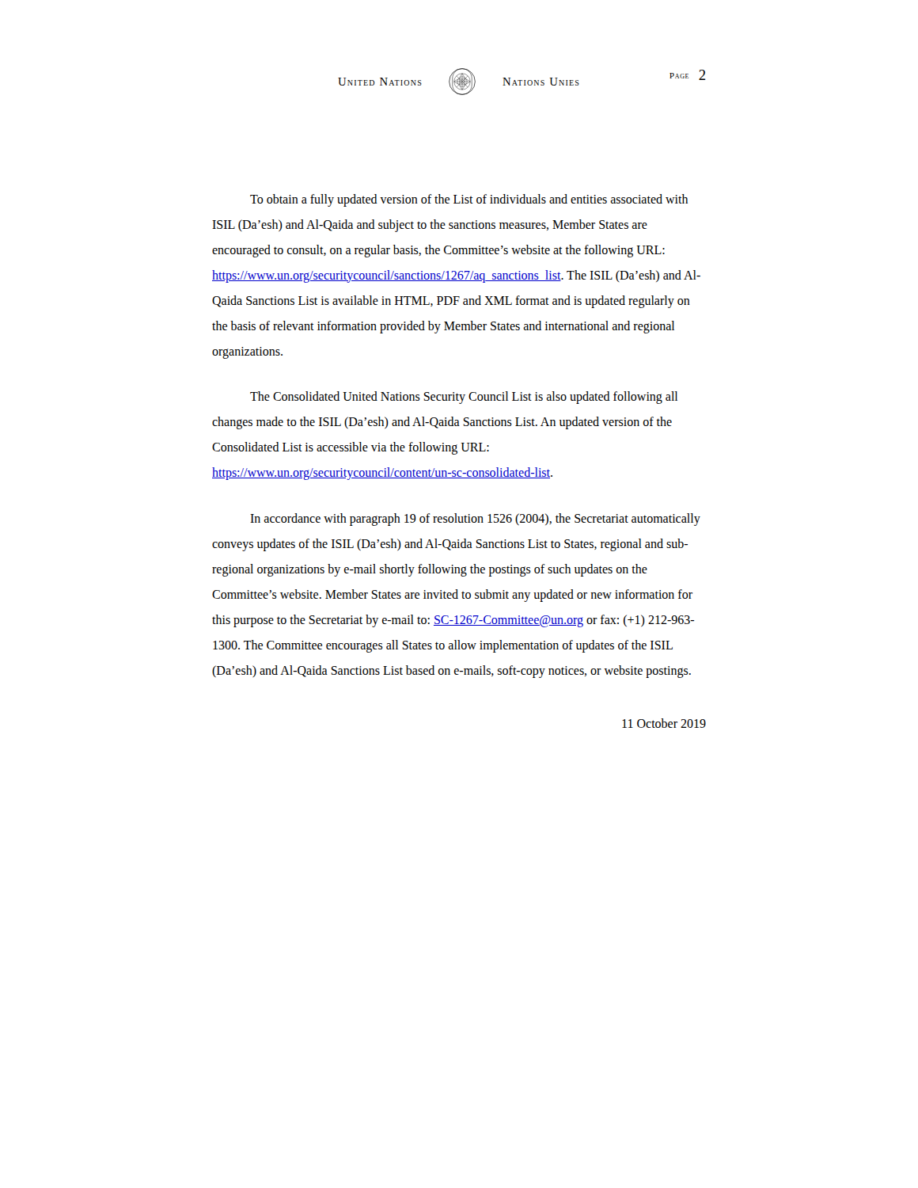Page 2
United Nations Nations Unies
To obtain a fully updated version of the List of individuals and entities associated with ISIL (Da’esh) and Al-Qaida and subject to the sanctions measures, Member States are encouraged to consult, on a regular basis, the Committee’s website at the following URL: https://www.un.org/securitycouncil/sanctions/1267/aq_sanctions_list. The ISIL (Da’esh) and Al-Qaida Sanctions List is available in HTML, PDF and XML format and is updated regularly on the basis of relevant information provided by Member States and international and regional organizations.
The Consolidated United Nations Security Council List is also updated following all changes made to the ISIL (Da’esh) and Al-Qaida Sanctions List. An updated version of the Consolidated List is accessible via the following URL: https://www.un.org/securitycouncil/content/un-sc-consolidated-list.
In accordance with paragraph 19 of resolution 1526 (2004), the Secretariat automatically conveys updates of the ISIL (Da’esh) and Al-Qaida Sanctions List to States, regional and sub-regional organizations by e-mail shortly following the postings of such updates on the Committee’s website. Member States are invited to submit any updated or new information for this purpose to the Secretariat by e-mail to: SC-1267-Committee@un.org or fax: (+1) 212-963-1300. The Committee encourages all States to allow implementation of updates of the ISIL (Da’esh) and Al-Qaida Sanctions List based on e-mails, soft-copy notices, or website postings.
11 October 2019